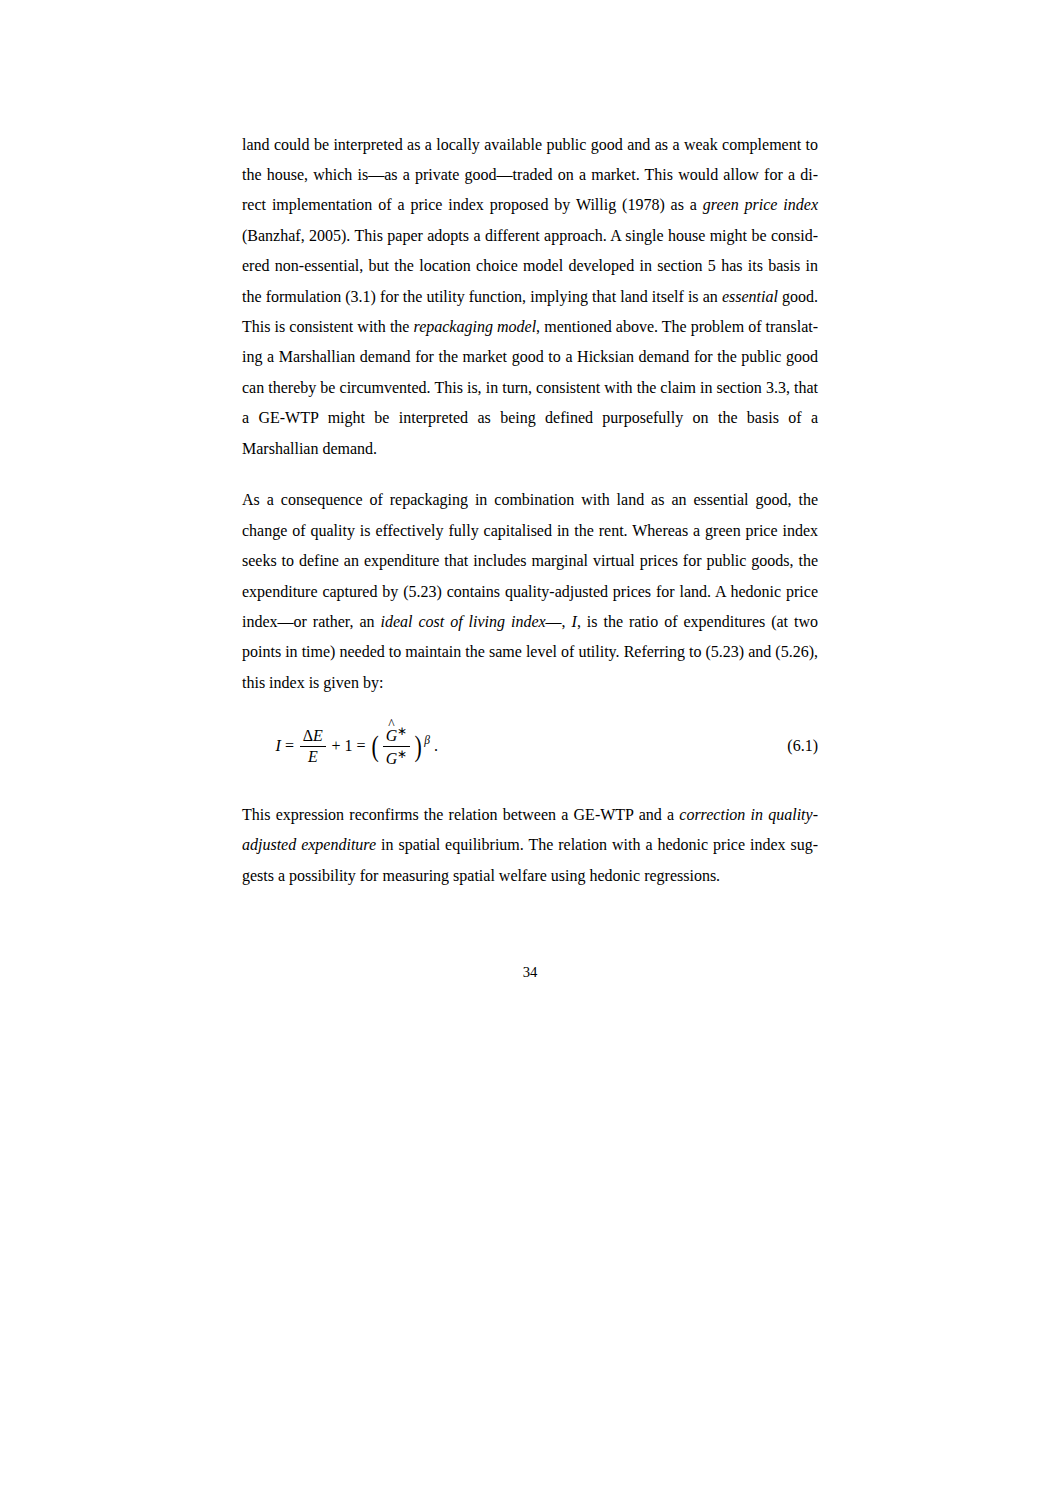land could be interpreted as a locally available public good and as a weak complement to the house, which is—as a private good—traded on a market. This would allow for a direct implementation of a price index proposed by Willig (1978) as a green price index (Banzhaf, 2005). This paper adopts a different approach. A single house might be considered non-essential, but the location choice model developed in section 5 has its basis in the formulation (3.1) for the utility function, implying that land itself is an essential good. This is consistent with the repackaging model, mentioned above. The problem of translating a Marshallian demand for the market good to a Hicksian demand for the public good can thereby be circumvented. This is, in turn, consistent with the claim in section 3.3, that a GE-WTP might be interpreted as being defined purposefully on the basis of a Marshallian demand.
As a consequence of repackaging in combination with land as an essential good, the change of quality is effectively fully capitalised in the rent. Whereas a green price index seeks to define an expenditure that includes marginal virtual prices for public goods, the expenditure captured by (5.23) contains quality-adjusted prices for land. A hedonic price index—or rather, an ideal cost of living index—, I, is the ratio of expenditures (at two points in time) needed to maintain the same level of utility. Referring to (5.23) and (5.26), this index is given by:
I = ΔE E + 1 = (^G∗G∗) β . (6.1)
This expression reconfirms the relation between a GE-WTP and a correction in quality-adjusted expenditure in spatial equilibrium. The relation with a hedonic price index suggests a possibility for measuring spatial welfare using hedonic regressions.
34